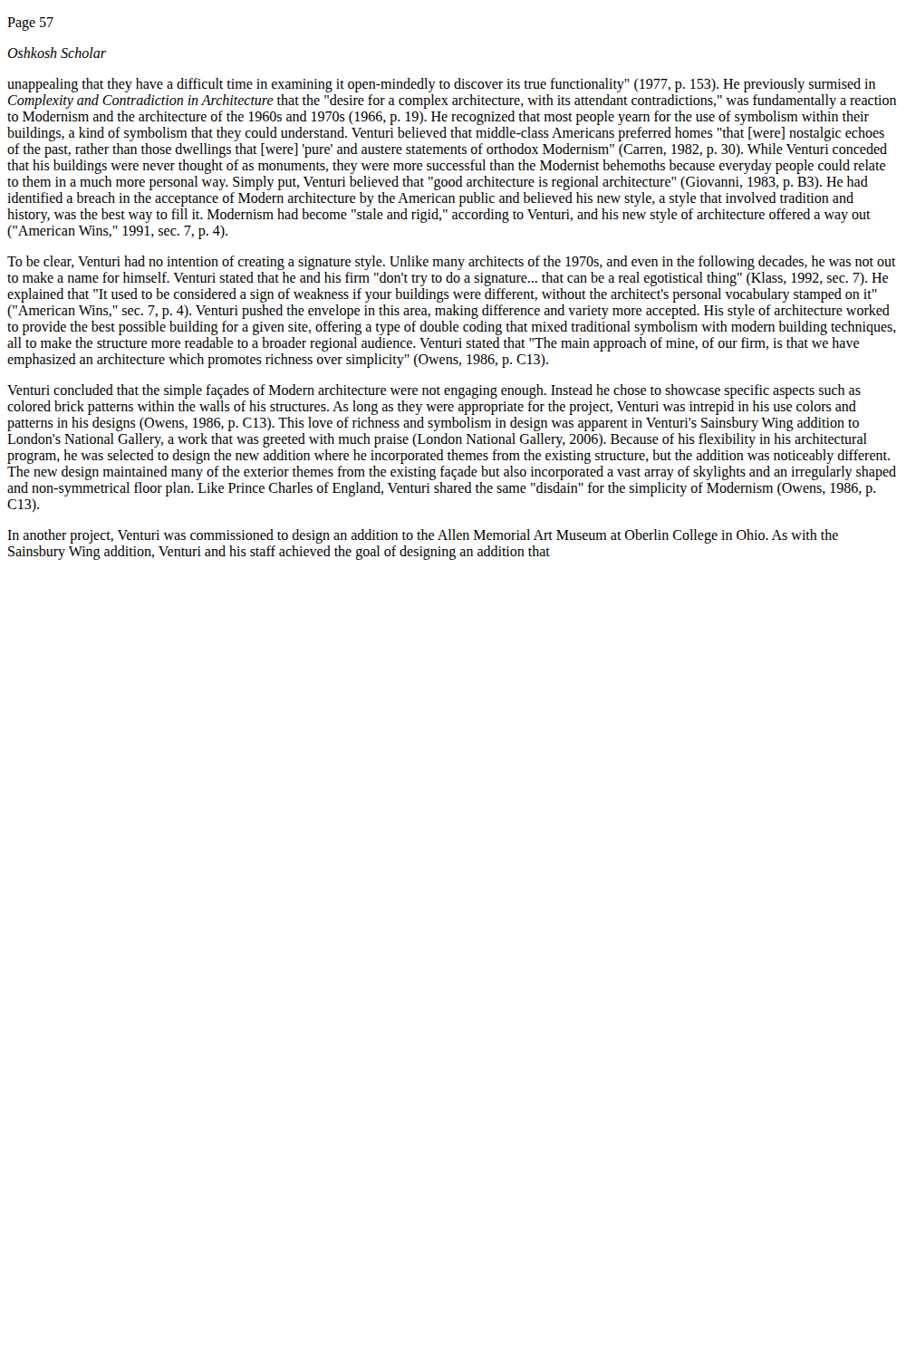Page 57
Oshkosh Scholar
unappealing that they have a difficult time in examining it open-mindedly to discover its true functionality" (1977, p. 153). He previously surmised in Complexity and Contradiction in Architecture that the "desire for a complex architecture, with its attendant contradictions," was fundamentally a reaction to Modernism and the architecture of the 1960s and 1970s (1966, p. 19). He recognized that most people yearn for the use of symbolism within their buildings, a kind of symbolism that they could understand. Venturi believed that middle-class Americans preferred homes "that [were] nostalgic echoes of the past, rather than those dwellings that [were] 'pure' and austere statements of orthodox Modernism" (Carren, 1982, p. 30). While Venturi conceded that his buildings were never thought of as monuments, they were more successful than the Modernist behemoths because everyday people could relate to them in a much more personal way. Simply put, Venturi believed that "good architecture is regional architecture" (Giovanni, 1983, p. B3). He had identified a breach in the acceptance of Modern architecture by the American public and believed his new style, a style that involved tradition and history, was the best way to fill it. Modernism had become "stale and rigid," according to Venturi, and his new style of architecture offered a way out ("American Wins," 1991, sec. 7, p. 4).
To be clear, Venturi had no intention of creating a signature style. Unlike many architects of the 1970s, and even in the following decades, he was not out to make a name for himself. Venturi stated that he and his firm "don't try to do a signature... that can be a real egotistical thing" (Klass, 1992, sec. 7). He explained that "It used to be considered a sign of weakness if your buildings were different, without the architect's personal vocabulary stamped on it" ("American Wins," sec. 7, p. 4). Venturi pushed the envelope in this area, making difference and variety more accepted. His style of architecture worked to provide the best possible building for a given site, offering a type of double coding that mixed traditional symbolism with modern building techniques, all to make the structure more readable to a broader regional audience. Venturi stated that "The main approach of mine, of our firm, is that we have emphasized an architecture which promotes richness over simplicity" (Owens, 1986, p. C13).
Venturi concluded that the simple façades of Modern architecture were not engaging enough. Instead he chose to showcase specific aspects such as colored brick patterns within the walls of his structures. As long as they were appropriate for the project, Venturi was intrepid in his use colors and patterns in his designs (Owens, 1986, p. C13). This love of richness and symbolism in design was apparent in Venturi's Sainsbury Wing addition to London's National Gallery, a work that was greeted with much praise (London National Gallery, 2006). Because of his flexibility in his architectural program, he was selected to design the new addition where he incorporated themes from the existing structure, but the addition was noticeably different. The new design maintained many of the exterior themes from the existing façade but also incorporated a vast array of skylights and an irregularly shaped and non-symmetrical floor plan. Like Prince Charles of England, Venturi shared the same "disdain" for the simplicity of Modernism (Owens, 1986, p. C13).
In another project, Venturi was commissioned to design an addition to the Allen Memorial Art Museum at Oberlin College in Ohio. As with the Sainsbury Wing addition, Venturi and his staff achieved the goal of designing an addition that